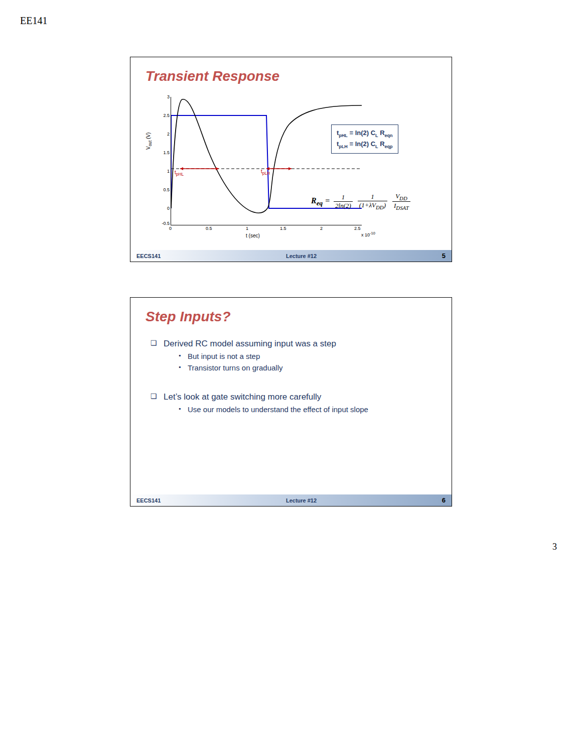EE141
Transient Response
Vout (V)
3 2.5 2 1.5 1 0.5 0 -0.5
tpHL
tpLH
0 0.5 1 1.5 2 2.5
t (sec)
x 10-10
tpHL = ln(2) CL Reqn
tpLH = ln(2) CL Reqp
Req = 1 2ln(2) 1 (1+λVDD) VDD IDSAT
EECS141 Lecture #12 5
Step Inputs?
Derived RC model assuming input was a step
But input is not a step
Transistor turns on gradually
Let’s look at gate switching more carefully
Use our models to understand the effect of input slope
EECS141 Lecture #12 6
3